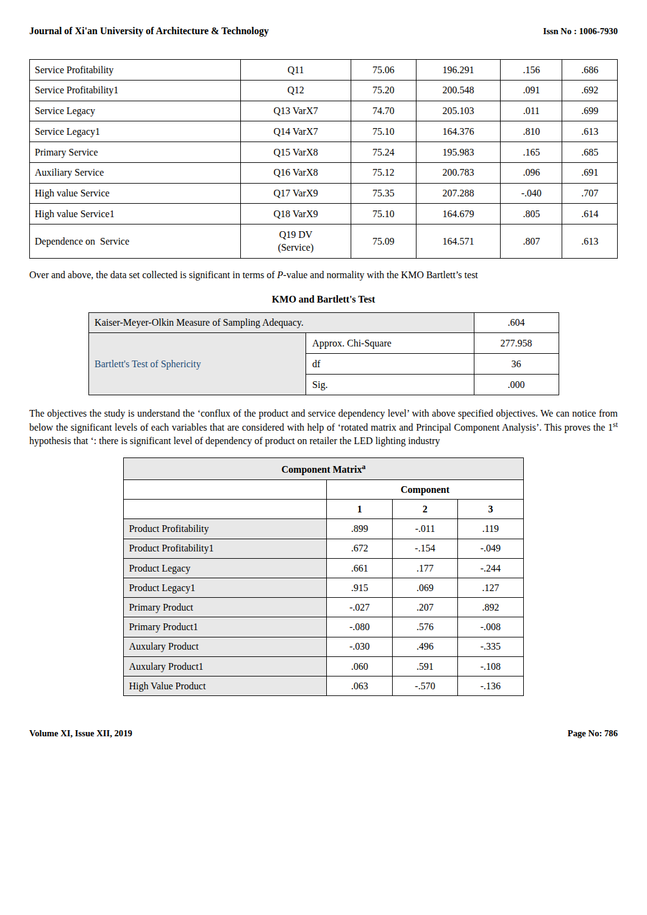Journal of Xi'an University of Architecture & Technology
Issn No : 1006-7930
| Service Profitability | Q11 | 75.06 | 196.291 | .156 | .686 |
| Service Profitability1 | Q12 | 75.20 | 200.548 | .091 | .692 |
| Service Legacy | Q13 VarX7 | 74.70 | 205.103 | .011 | .699 |
| Service Legacy1 | Q14 VarX7 | 75.10 | 164.376 | .810 | .613 |
| Primary Service | Q15 VarX8 | 75.24 | 195.983 | .165 | .685 |
| Auxiliary Service | Q16 VarX8 | 75.12 | 200.783 | .096 | .691 |
| High value Service | Q17 VarX9 | 75.35 | 207.288 | -.040 | .707 |
| High value Service1 | Q18 VarX9 | 75.10 | 164.679 | .805 | .614 |
| Dependence on Service | Q19 DV (Service) | 75.09 | 164.571 | .807 | .613 |
Over and above, the data set collected is significant in terms of P-value and normality with the KMO Bartlett’s test
KMO and Bartlett's Test
| Kaiser-Meyer-Olkin Measure of Sampling Adequacy. | .604 |
| Bartlett's Test of Sphericity | Approx. Chi-Square | 277.958 |
| df | 36 |
| Sig. | .000 |
The objectives the study is understand the ‘conflux of the product and service dependency level’ with above specified objectives. We can notice from below the significant levels of each variables that are considered with help of ‘rotated matrix and Principal Component Analysis’. This proves the 1st hypothesis that ‘: there is significant level of dependency of product on retailer the LED lighting industry
Component Matrix a
| | Component |
| | 1 | 2 | 3 |
| Product Profitability | .899 | -.011 | .119 |
| Product Profitability1 | .672 | -.154 | -.049 |
| Product Legacy | .661 | .177 | -.244 |
| Product Legacy1 | .915 | .069 | .127 |
| Primary Product | -.027 | .207 | .892 |
| Primary Product1 | -.080 | .576 | -.008 |
| Auxulary Product | -.030 | .496 | -.335 |
| Auxulary Product1 | .060 | .591 | -.108 |
| High Value Product | .063 | -.570 | -.136 |
Volume XI, Issue XII, 2019
Page No: 786